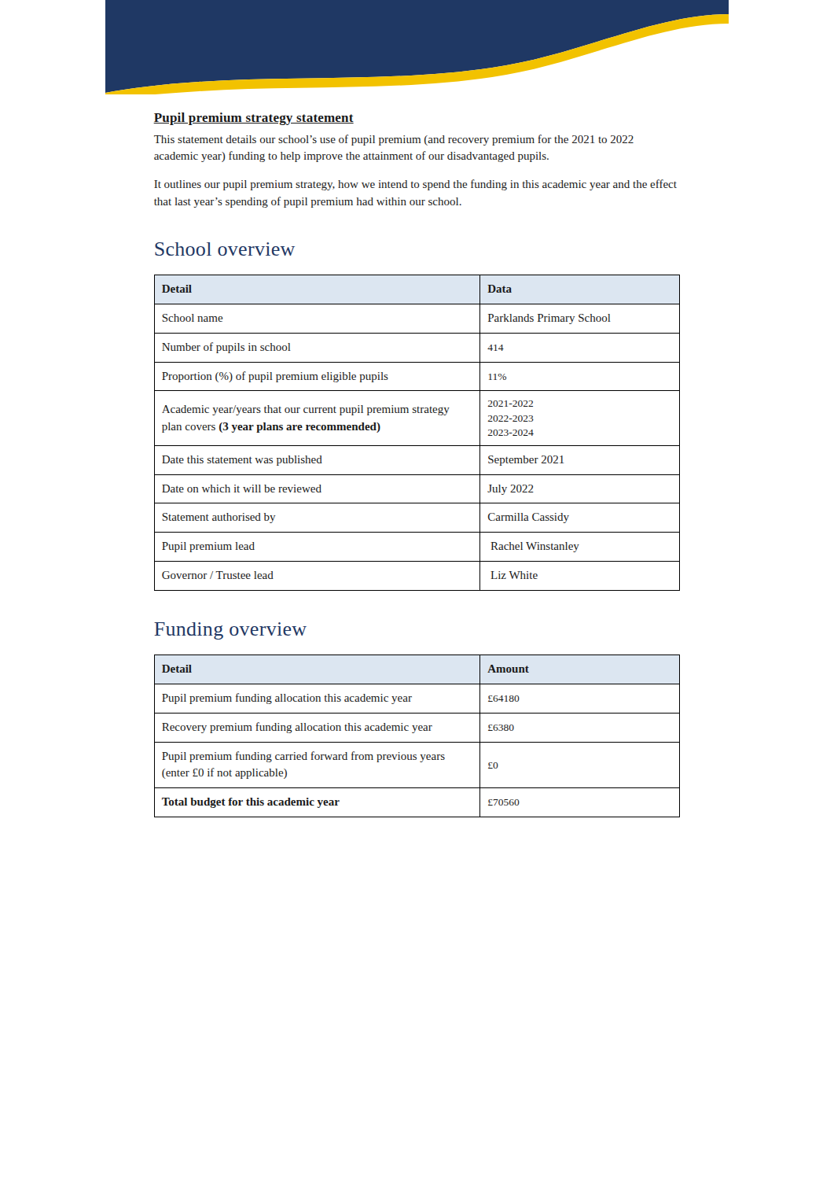Pupil premium strategy statement
This statement details our school’s use of pupil premium (and recovery premium for the 2021 to 2022 academic year) funding to help improve the attainment of our disadvantaged pupils.
It outlines our pupil premium strategy, how we intend to spend the funding in this academic year and the effect that last year’s spending of pupil premium had within our school.
School overview
| Detail | Data |
| --- | --- |
| School name | Parklands Primary School |
| Number of pupils in school | 414 |
| Proportion (%) of pupil premium eligible pupils | 11% |
| Academic year/years that our current pupil premium strategy plan covers (3 year plans are recommended) | 2021-2022 2022-2023 2023-2024 |
| Date this statement was published | September 2021 |
| Date on which it will be reviewed | July 2022 |
| Statement authorised by | Carmilla Cassidy |
| Pupil premium lead | Rachel Winstanley |
| Governor / Trustee lead | Liz White |
Funding overview
| Detail | Amount |
| --- | --- |
| Pupil premium funding allocation this academic year | £64180 |
| Recovery premium funding allocation this academic year | £6380 |
| Pupil premium funding carried forward from previous years (enter £0 if not applicable) | £0 |
| Total budget for this academic year | £70560 |